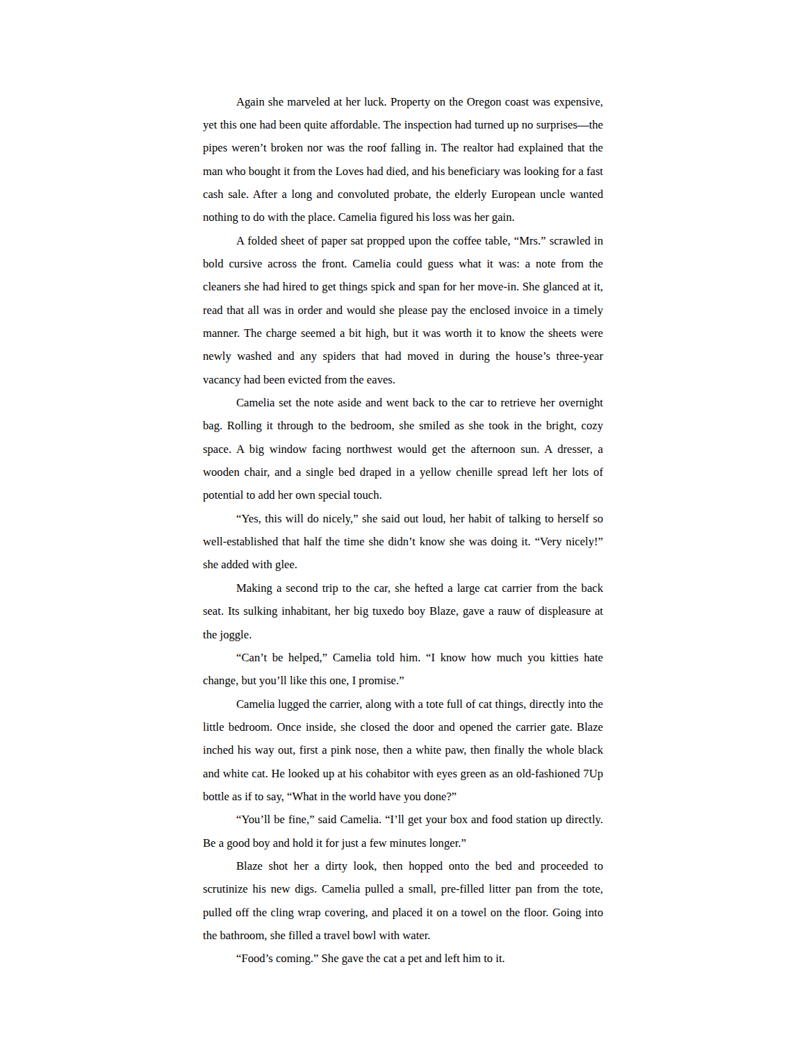Again she marveled at her luck. Property on the Oregon coast was expensive, yet this one had been quite affordable. The inspection had turned up no surprises—the pipes weren’t broken nor was the roof falling in. The realtor had explained that the man who bought it from the Loves had died, and his beneficiary was looking for a fast cash sale. After a long and convoluted probate, the elderly European uncle wanted nothing to do with the place. Camelia figured his loss was her gain.
A folded sheet of paper sat propped upon the coffee table, “Mrs.” scrawled in bold cursive across the front. Camelia could guess what it was: a note from the cleaners she had hired to get things spick and span for her move-in. She glanced at it, read that all was in order and would she please pay the enclosed invoice in a timely manner. The charge seemed a bit high, but it was worth it to know the sheets were newly washed and any spiders that had moved in during the house’s three-year vacancy had been evicted from the eaves.
Camelia set the note aside and went back to the car to retrieve her overnight bag. Rolling it through to the bedroom, she smiled as she took in the bright, cozy space. A big window facing northwest would get the afternoon sun. A dresser, a wooden chair, and a single bed draped in a yellow chenille spread left her lots of potential to add her own special touch.
“Yes, this will do nicely,” she said out loud, her habit of talking to herself so well-established that half the time she didn’t know she was doing it. “Very nicely!” she added with glee.
Making a second trip to the car, she hefted a large cat carrier from the back seat. Its sulking inhabitant, her big tuxedo boy Blaze, gave a rauw of displeasure at the joggle.
“Can’t be helped,” Camelia told him. “I know how much you kitties hate change, but you’ll like this one, I promise.”
Camelia lugged the carrier, along with a tote full of cat things, directly into the little bedroom. Once inside, she closed the door and opened the carrier gate. Blaze inched his way out, first a pink nose, then a white paw, then finally the whole black and white cat. He looked up at his cohabitor with eyes green as an old-fashioned 7Up bottle as if to say, “What in the world have you done?”
“You’ll be fine,” said Camelia. “I’ll get your box and food station up directly. Be a good boy and hold it for just a few minutes longer.”
Blaze shot her a dirty look, then hopped onto the bed and proceeded to scrutinize his new digs. Camelia pulled a small, pre-filled litter pan from the tote, pulled off the cling wrap covering, and placed it on a towel on the floor. Going into the bathroom, she filled a travel bowl with water.
“Food’s coming.” She gave the cat a pet and left him to it.